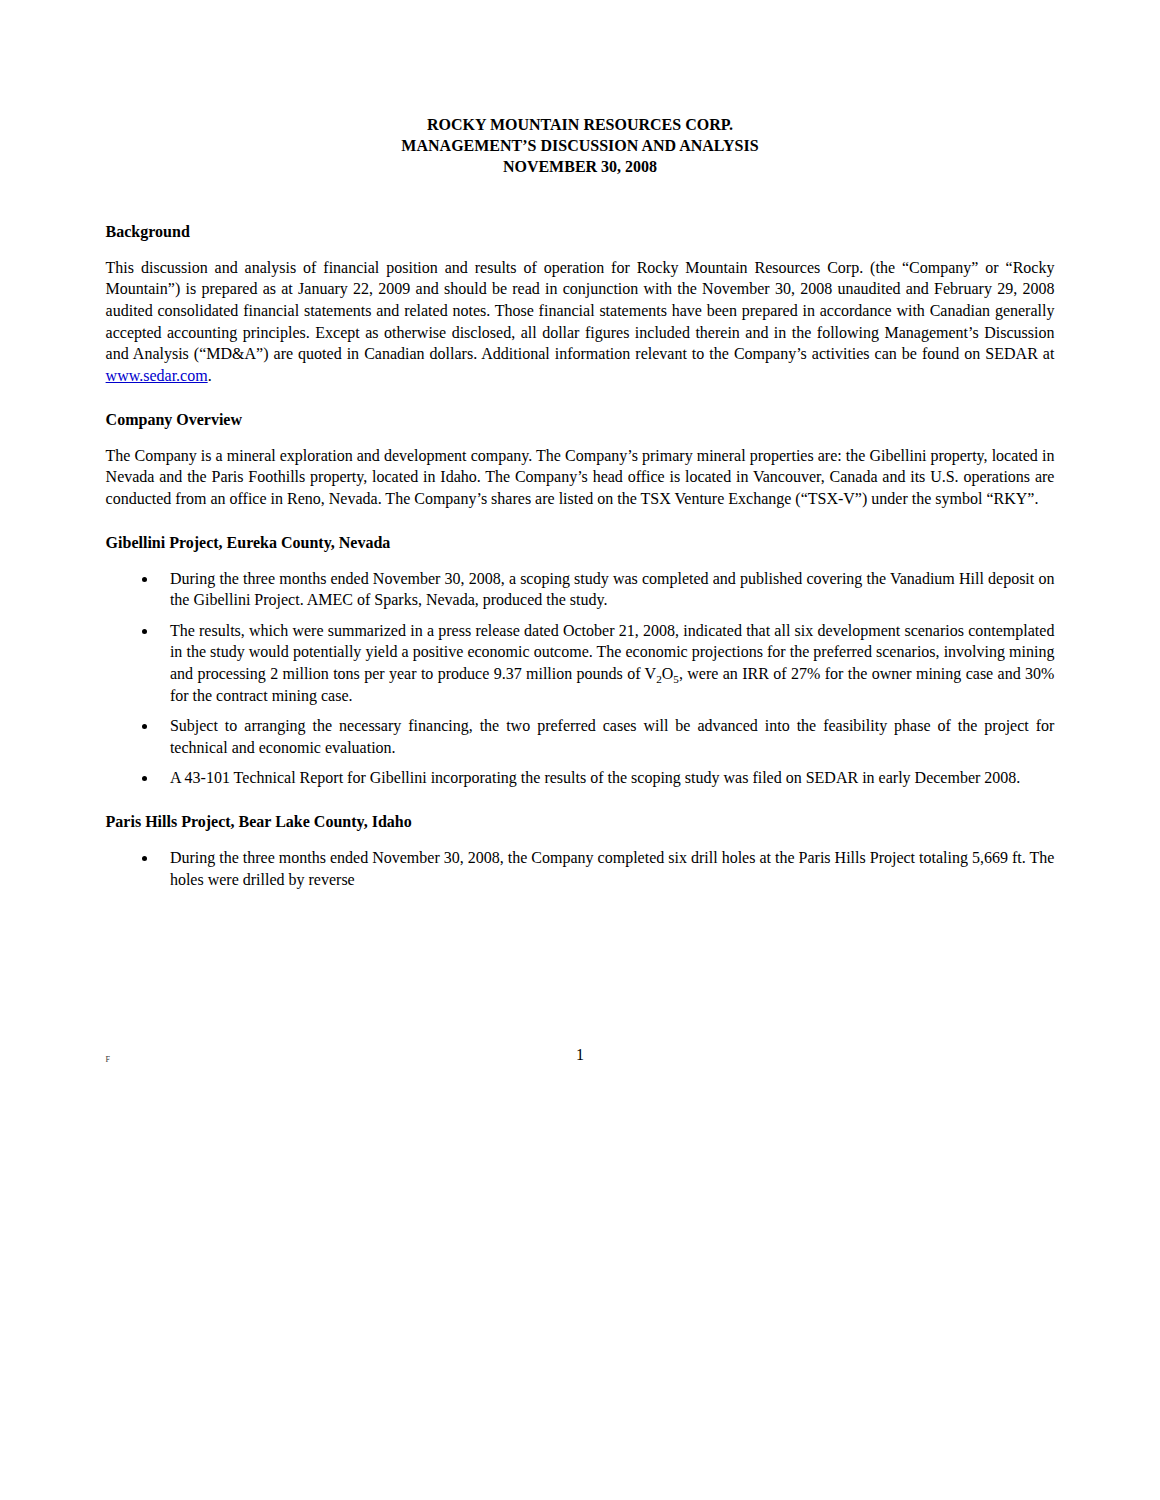ROCKY MOUNTAIN RESOURCES CORP.
MANAGEMENT’S DISCUSSION AND ANALYSIS
NOVEMBER 30, 2008
Background
This discussion and analysis of financial position and results of operation for Rocky Mountain Resources Corp. (the “Company” or “Rocky Mountain”) is prepared as at January 22, 2009 and should be read in conjunction with the November 30, 2008 unaudited and February 29, 2008 audited consolidated financial statements and related notes. Those financial statements have been prepared in accordance with Canadian generally accepted accounting principles. Except as otherwise disclosed, all dollar figures included therein and in the following Management’s Discussion and Analysis (“MD&A”) are quoted in Canadian dollars. Additional information relevant to the Company’s activities can be found on SEDAR at www.sedar.com.
Company Overview
The Company is a mineral exploration and development company. The Company’s primary mineral properties are: the Gibellini property, located in Nevada and the Paris Foothills property, located in Idaho. The Company’s head office is located in Vancouver, Canada and its U.S. operations are conducted from an office in Reno, Nevada. The Company’s shares are listed on the TSX Venture Exchange (“TSX-V”) under the symbol “RKY”.
Gibellini Project, Eureka County, Nevada
During the three months ended November 30, 2008, a scoping study was completed and published covering the Vanadium Hill deposit on the Gibellini Project. AMEC of Sparks, Nevada, produced the study.
The results, which were summarized in a press release dated October 21, 2008, indicated that all six development scenarios contemplated in the study would potentially yield a positive economic outcome. The economic projections for the preferred scenarios, involving mining and processing 2 million tons per year to produce 9.37 million pounds of V2O5, were an IRR of 27% for the owner mining case and 30% for the contract mining case.
Subject to arranging the necessary financing, the two preferred cases will be advanced into the feasibility phase of the project for technical and economic evaluation.
A 43-101 Technical Report for Gibellini incorporating the results of the scoping study was filed on SEDAR in early December 2008.
Paris Hills Project, Bear Lake County, Idaho
During the three months ended November 30, 2008, the Company completed six drill holes at the Paris Hills Project totaling 5,669 ft. The holes were drilled by reverse
F 1